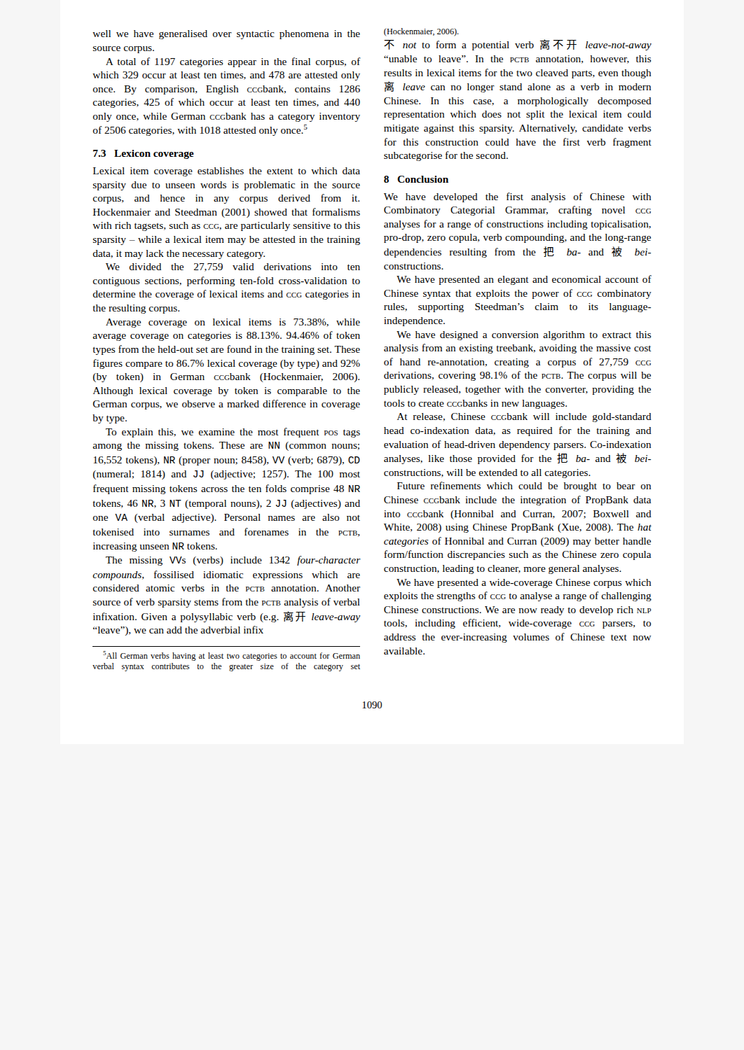well we have generalised over syntactic phenomena in the source corpus.
A total of 1197 categories appear in the final corpus, of which 329 occur at least ten times, and 478 are attested only once. By comparison, English ccgbank, contains 1286 categories, 425 of which occur at least ten times, and 440 only once, while German ccgbank has a category inventory of 2506 categories, with 1018 attested only once.5
7.3 Lexicon coverage
Lexical item coverage establishes the extent to which data sparsity due to unseen words is problematic in the source corpus, and hence in any corpus derived from it. Hockenmaier and Steedman (2001) showed that formalisms with rich tagsets, such as ccg, are particularly sensitive to this sparsity – while a lexical item may be attested in the training data, it may lack the necessary category.
We divided the 27,759 valid derivations into ten contiguous sections, performing ten-fold cross-validation to determine the coverage of lexical items and ccg categories in the resulting corpus.
Average coverage on lexical items is 73.38%, while average coverage on categories is 88.13%. 94.46% of token types from the held-out set are found in the training set. These figures compare to 86.7% lexical coverage (by type) and 92% (by token) in German ccgbank (Hockenmaier, 2006). Although lexical coverage by token is comparable to the German corpus, we observe a marked difference in coverage by type.
To explain this, we examine the most frequent pos tags among the missing tokens. These are NN (common nouns; 16,552 tokens), NR (proper noun; 8458), VV (verb; 6879), CD (numeral; 1814) and JJ (adjective; 1257). The 100 most frequent missing tokens across the ten folds comprise 48 NR tokens, 46 NR, 3 NT (temporal nouns), 2 JJ (adjectives) and one VA (verbal adjective). Personal names are also not tokenised into surnames and forenames in the pctb, increasing unseen NR tokens.
The missing VVs (verbs) include 1342 four-character compounds, fossilised idiomatic expressions which are considered atomic verbs in the pctb annotation. Another source of verb sparsity stems from the pctb analysis of verbal infixation. Given a polysyllabic verb (e.g. 离开 leave-away “leave”), we can add the adverbial infix
5All German verbs having at least two categories to account for German verbal syntax contributes to the greater size of the category set (Hockenmaier, 2006).
不 not to form a potential verb 离不开 leave-not-away “unable to leave”. In the pctb annotation, however, this results in lexical items for the two cleaved parts, even though 离 leave can no longer stand alone as a verb in modern Chinese. In this case, a morphologically decomposed representation which does not split the lexical item could mitigate against this sparsity. Alternatively, candidate verbs for this construction could have the first verb fragment subcategorise for the second.
8 Conclusion
We have developed the first analysis of Chinese with Combinatory Categorial Grammar, crafting novel ccg analyses for a range of constructions including topicalisation, pro-drop, zero copula, verb compounding, and the long-range dependencies resulting from the 把 ba- and 被 bei-constructions.
We have presented an elegant and economical account of Chinese syntax that exploits the power of ccg combinatory rules, supporting Steedman’s claim to its language-independence.
We have designed a conversion algorithm to extract this analysis from an existing treebank, avoiding the massive cost of hand re-annotation, creating a corpus of 27,759 ccg derivations, covering 98.1% of the pctb. The corpus will be publicly released, together with the converter, providing the tools to create ccgbanks in new languages.
At release, Chinese ccgbank will include gold-standard head co-indexation data, as required for the training and evaluation of head-driven dependency parsers. Co-indexation analyses, like those provided for the 把 ba- and 被 bei-constructions, will be extended to all categories.
Future refinements which could be brought to bear on Chinese ccgbank include the integration of PropBank data into ccgbank (Honnibal and Curran, 2007; Boxwell and White, 2008) using Chinese PropBank (Xue, 2008). The hat categories of Honnibal and Curran (2009) may better handle form/function discrepancies such as the Chinese zero copula construction, leading to cleaner, more general analyses.
We have presented a wide-coverage Chinese corpus which exploits the strengths of ccg to analyse a range of challenging Chinese constructions. We are now ready to develop rich nlp tools, including efficient, wide-coverage ccg parsers, to address the ever-increasing volumes of Chinese text now available.
1090